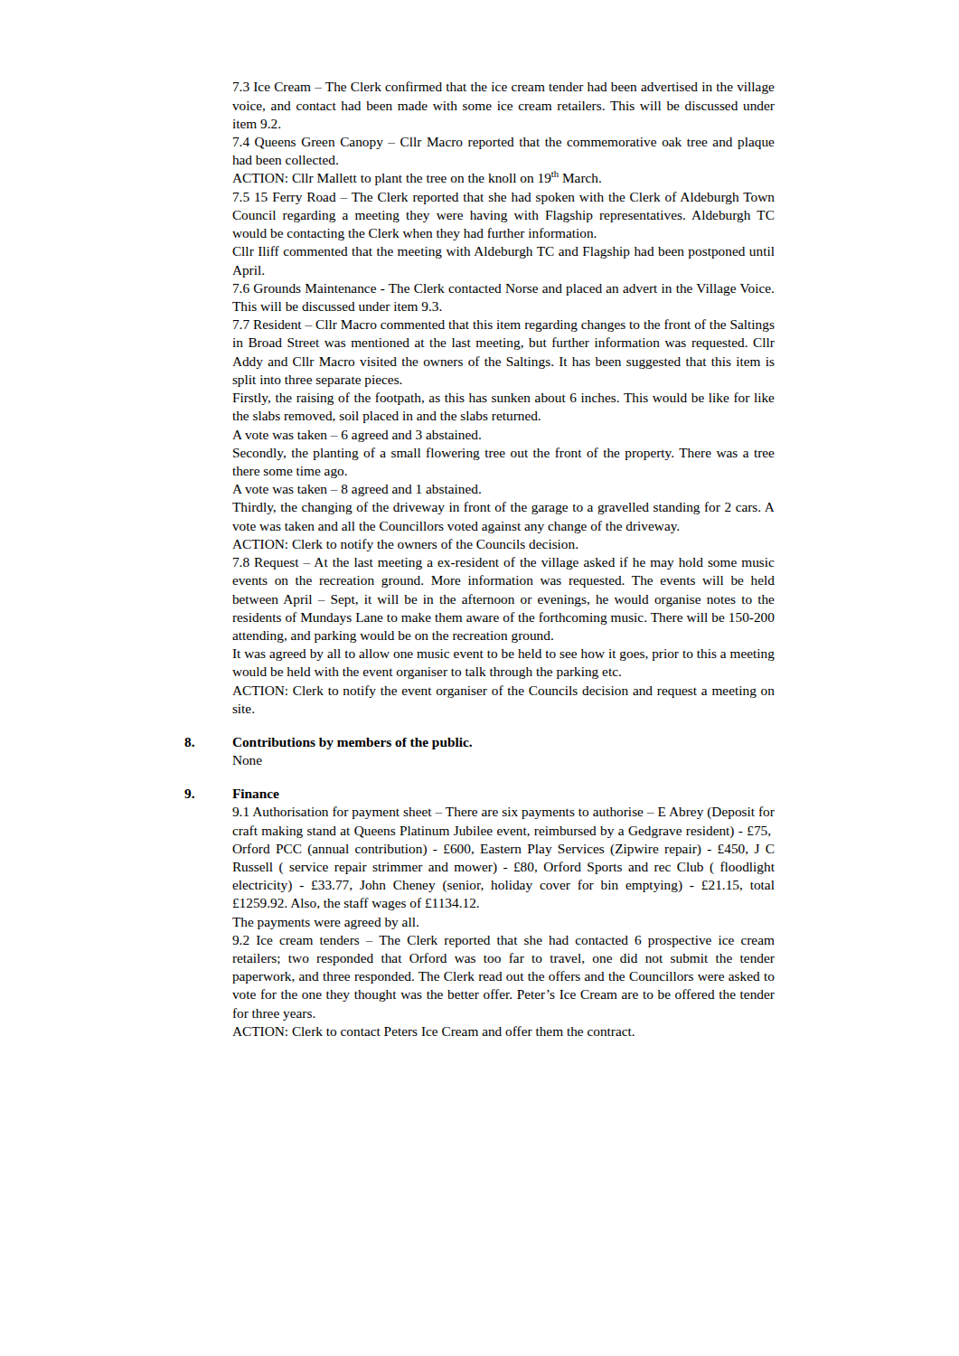7.3 Ice Cream – The Clerk confirmed that the ice cream tender had been advertised in the village voice, and contact had been made with some ice cream retailers. This will be discussed under item 9.2.
7.4 Queens Green Canopy – Cllr Macro reported that the commemorative oak tree and plaque had been collected.
ACTION: Cllr Mallett to plant the tree on the knoll on 19th March.
7.5 15 Ferry Road – The Clerk reported that she had spoken with the Clerk of Aldeburgh Town Council regarding a meeting they were having with Flagship representatives. Aldeburgh TC would be contacting the Clerk when they had further information.
Cllr Iliff commented that the meeting with Aldeburgh TC and Flagship had been postponed until April.
7.6 Grounds Maintenance - The Clerk contacted Norse and placed an advert in the Village Voice. This will be discussed under item 9.3.
7.7 Resident – Cllr Macro commented that this item regarding changes to the front of the Saltings in Broad Street was mentioned at the last meeting, but further information was requested. Cllr Addy and Cllr Macro visited the owners of the Saltings. It has been suggested that this item is split into three separate pieces.
Firstly, the raising of the footpath, as this has sunken about 6 inches. This would be like for like the slabs removed, soil placed in and the slabs returned.
A vote was taken – 6 agreed and 3 abstained.
Secondly, the planting of a small flowering tree out the front of the property. There was a tree there some time ago.
A vote was taken – 8 agreed and 1 abstained.
Thirdly, the changing of the driveway in front of the garage to a gravelled standing for 2 cars. A vote was taken and all the Councillors voted against any change of the driveway.
ACTION: Clerk to notify the owners of the Councils decision.
7.8 Request – At the last meeting a ex-resident of the village asked if he may hold some music events on the recreation ground. More information was requested. The events will be held between April – Sept, it will be in the afternoon or evenings, he would organise notes to the residents of Mundays Lane to make them aware of the forthcoming music. There will be 150-200 attending, and parking would be on the recreation ground.
It was agreed by all to allow one music event to be held to see how it goes, prior to this a meeting would be held with the event organiser to talk through the parking etc.
ACTION: Clerk to notify the event organiser of the Councils decision and request a meeting on site.
8.
Contributions by members of the public.
None
9.
Finance
9.1 Authorisation for payment sheet – There are six payments to authorise – E Abrey (Deposit for craft making stand at Queens Platinum Jubilee event, reimbursed by a Gedgrave resident) - £75, Orford PCC (annual contribution) - £600, Eastern Play Services (Zipwire repair) - £450, J C Russell ( service repair strimmer and mower) - £80, Orford Sports and rec Club ( floodlight electricity) - £33.77, John Cheney (senior, holiday cover for bin emptying) - £21.15, total £1259.92. Also, the staff wages of £1134.12.
The payments were agreed by all.
9.2 Ice cream tenders – The Clerk reported that she had contacted 6 prospective ice cream retailers; two responded that Orford was too far to travel, one did not submit the tender paperwork, and three responded. The Clerk read out the offers and the Councillors were asked to vote for the one they thought was the better offer. Peter’s Ice Cream are to be offered the tender for three years.
ACTION: Clerk to contact Peters Ice Cream and offer them the contract.